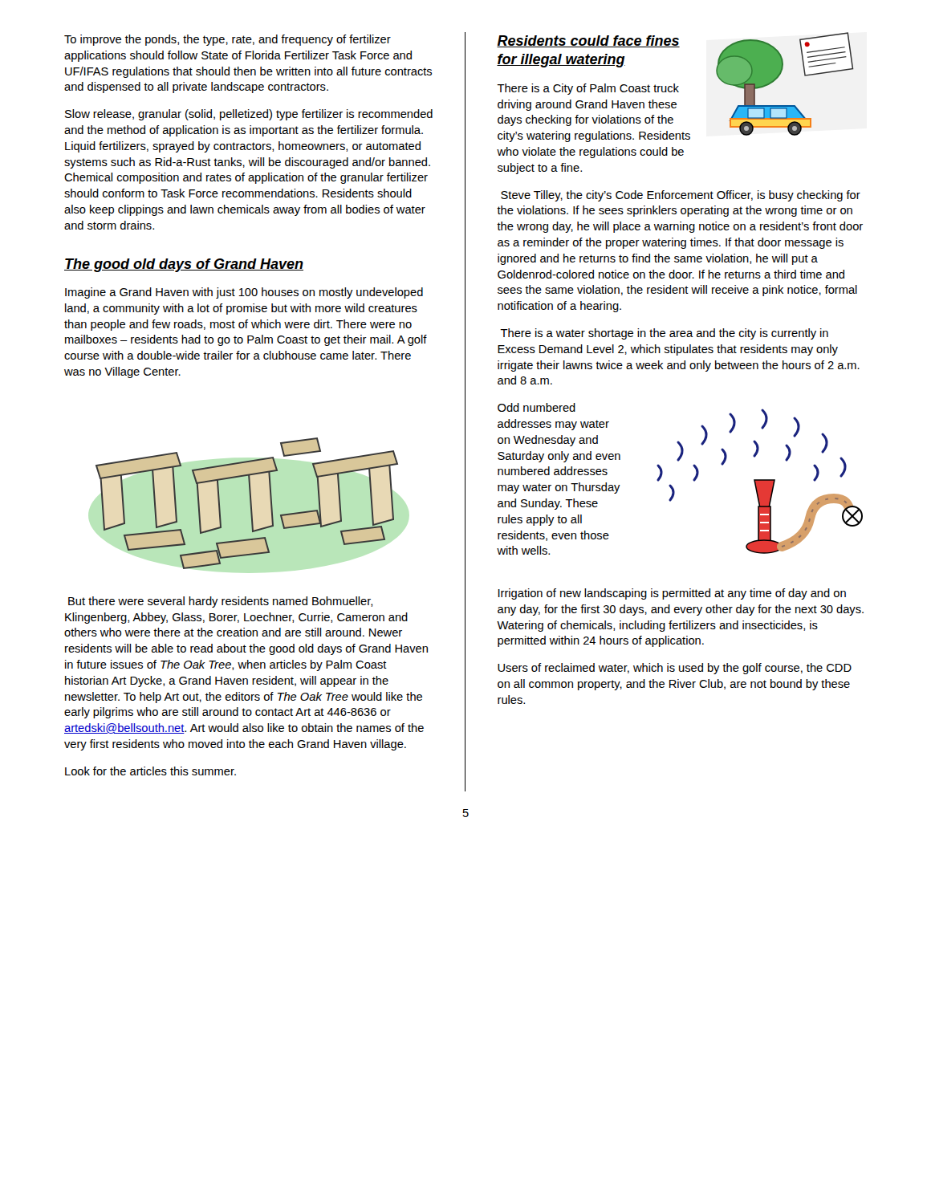To improve the ponds, the type, rate, and frequency of fertilizer applications should follow State of Florida Fertilizer Task Force and UF/IFAS regulations that should then be written into all future contracts and dispensed to all private landscape contractors.
Slow release, granular (solid, pelletized) type fertilizer is recommended and the method of application is as important as the fertilizer formula. Liquid fertilizers, sprayed by contractors, homeowners, or automated systems such as Rid-a-Rust tanks, will be discouraged and/or banned. Chemical composition and rates of application of the granular fertilizer should conform to Task Force recommendations. Residents should also keep clippings and lawn chemicals away from all bodies of water and storm drains.
The good old days of Grand Haven
Imagine a Grand Haven with just 100 houses on mostly undeveloped land, a community with a lot of promise but with more wild creatures than people and few roads, most of which were dirt. There were no mailboxes – residents had to go to Palm Coast to get their mail. A golf course with a double-wide trailer for a clubhouse came later. There was no Village Center.
But there were several hardy residents named Bohmueller, Klingenberg, Abbey, Glass, Borer, Loechner, Currie, Cameron and others who were there at the creation and are still around. Newer residents will be able to read about the good old days of Grand Haven in future issues of The Oak Tree, when articles by Palm Coast historian Art Dycke, a Grand Haven resident, will appear in the newsletter. To help Art out, the editors of The Oak Tree would like the early pilgrims who are still around to contact Art at 446-8636 or artedski@bellsouth.net. Art would also like to obtain the names of the very first residents who moved into the each Grand Haven village.
Look for the articles this summer.
Residents could face fines for illegal watering
There is a City of Palm Coast truck driving around Grand Haven these days checking for violations of the city’s watering regulations. Residents who violate the regulations could be subject to a fine.
Steve Tilley, the city’s Code Enforcement Officer, is busy checking for the violations. If he sees sprinklers operating at the wrong time or on the wrong day, he will place a warning notice on a resident’s front door as a reminder of the proper watering times. If that door message is ignored and he returns to find the same violation, he will put a Goldenrod-colored notice on the door. If he returns a third time and sees the same violation, the resident will receive a pink notice, formal notification of a hearing.
There is a water shortage in the area and the city is currently in Excess Demand Level 2, which stipulates that residents may only irrigate their lawns twice a week and only between the hours of 2 a.m. and 8 a.m.
Odd numbered addresses may water on Wednesday and Saturday only and even numbered addresses may water on Thursday and Sunday. These rules apply to all residents, even those with wells.
Irrigation of new landscaping is permitted at any time of day and on any day, for the first 30 days, and every other day for the next 30 days. Watering of chemicals, including fertilizers and insecticides, is permitted within 24 hours of application.
Users of reclaimed water, which is used by the golf course, the CDD on all common property, and the River Club, are not bound by these rules.
5